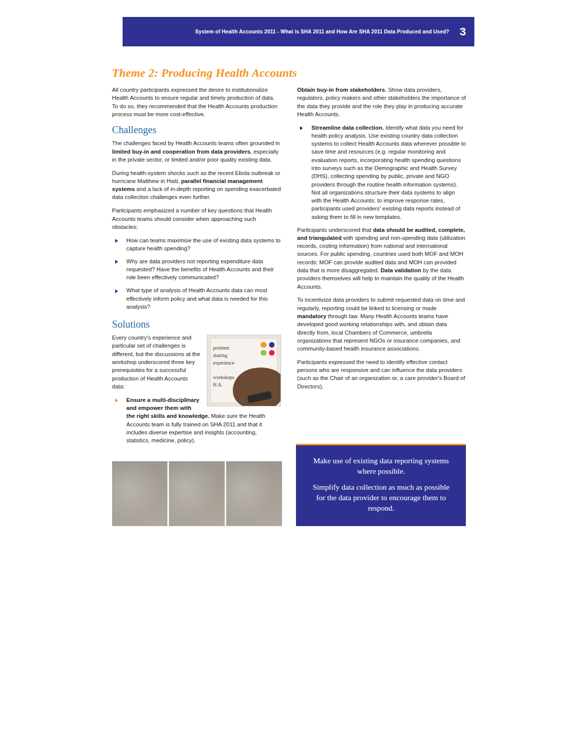System of Health Accounts 2011 - What is SHA 2011 and How Are SHA 2011 Data Produced and Used?
3
Theme 2: Producing Health Accounts
All country participants expressed the desire to institutionalize Health Accounts to ensure regular and timely production of data. To do so, they recommended that the Health Accounts production process must be more cost-effective.
Challenges
The challenges faced by Health Accounts teams often grounded in limited buy-in and cooperation from data providers, especially in the private sector, or limited and/or poor quality existing data.
During health-system shocks such as the recent Ebola outbreak or hurricane Matthew in Haiti, parallel financial management systems and a lack of in-depth reporting on spending exacerbated data collection challenges even further.
Participants emphasized a number of key questions that Health Accounts teams should consider when approaching such obstacles;
How can teams maximise the use of existing data systems to capture health spending?
Why are data providers not reporting expenditure data requested? Have the benefits of Health Accounts and their role been effectively communicated?
What type of analysis of Health Accounts data can most effectively inform policy and what data is needed for this analysis?
Solutions
problem
sharing
experience
workshops
H.A.
Every country's experience and particular set of challenges is different, but the discussions at the workshop underscored three key prerequisites for a successful production of Health Accounts data:
Ensure a multi-disciplinary and empower them with the right skills and knowledge. Make sure the Health Accounts team is fully trained on SHA 2011 and that it includes diverse expertise and insights (accounting, statistics, medicine, policy).
Obtain buy-in from stakeholders. Show data providers, regulators, policy makers and other stakeholders the importance of the data they provide and the role they play in producing accurate Health Accounts.
Streamline data collection. Identify what data you need for health policy analysis. Use existing country data collection systems to collect Health Accounts data wherever possible to save time and resources (e.g. regular monitoring and evaluation reports, incorporating health spending questions into surveys such as the Demographic and Health Survey (DHS), collecting spending by public, private and NGO providers through the routine health information systems). Not all organizations structure their data systems to align with the Health Accounts; to improve response rates, participants used providers' existing data reports instead of asking them to fill in new templates.
Participants underscored that data should be audited, complete, and triangulated with spending and non-spending data (utilization records, costing information) from national and international sources. For public spending, countries used both MOF and MOH records: MOF can provide audited data and MOH can provided data that is more disaggregated. Data validation by the data providers themselves will help to maintain the quality of the Health Accounts.
To incentivize data providers to submit requested data on time and regularly, reporting could be linked to licensing or made mandatory through law. Many Health Accounts teams have developed good working relationships with, and obtain data directly from, local Chambers of Commerce, umbrella organizations that represent NGOs or insurance companies, and community-based health insurance associations.
Participants expressed the need to identify effective contact persons who are responsive and can influence the data providers (such as the Chair of an organization or, a care provider's Board of Directors).
Make use of existing data reporting systems where possible.
Simplify data collection as much as possible for the data provider to encourage them to respond.